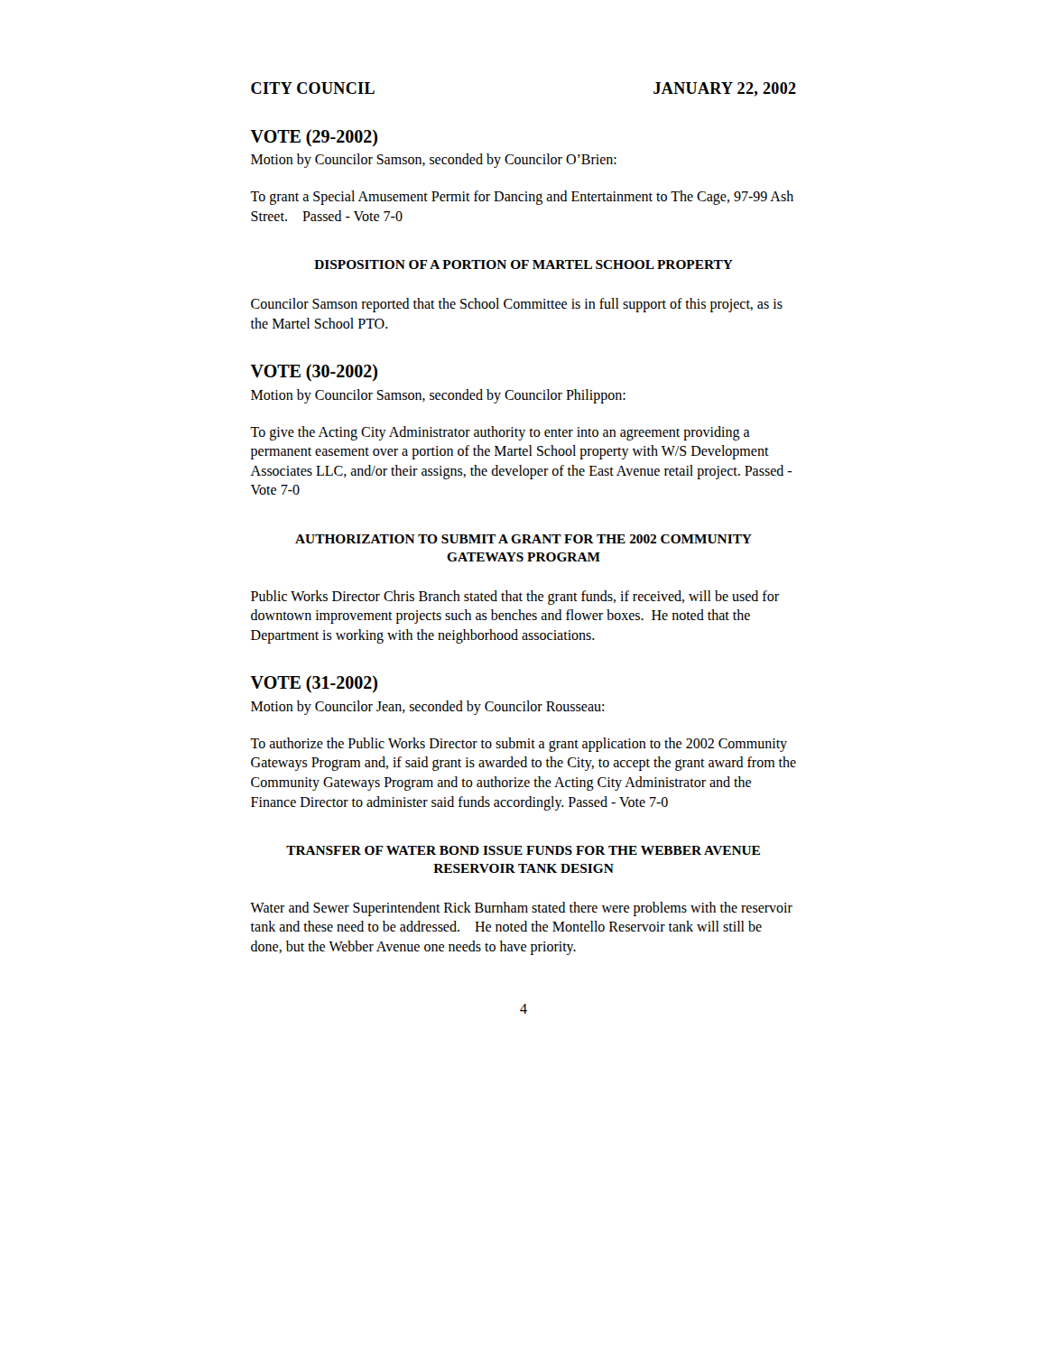CITY COUNCIL JANUARY 22, 2002
VOTE (29-2002)
Motion by Councilor Samson, seconded by Councilor O’Brien:
To grant a Special Amusement Permit for Dancing and Entertainment to The Cage, 97-99 Ash Street. Passed - Vote 7-0
DISPOSITION OF A PORTION OF MARTEL SCHOOL PROPERTY
Councilor Samson reported that the School Committee is in full support of this project, as is the Martel School PTO.
VOTE (30-2002)
Motion by Councilor Samson, seconded by Councilor Philippon:
To give the Acting City Administrator authority to enter into an agreement providing a permanent easement over a portion of the Martel School property with W/S Development Associates LLC, and/or their assigns, the developer of the East Avenue retail project. Passed - Vote 7-0
AUTHORIZATION TO SUBMIT A GRANT FOR THE 2002 COMMUNITY
GATEWAYS PROGRAM
Public Works Director Chris Branch stated that the grant funds, if received, will be used for downtown improvement projects such as benches and flower boxes. He noted that the Department is working with the neighborhood associations.
VOTE (31-2002)
Motion by Councilor Jean, seconded by Councilor Rousseau:
To authorize the Public Works Director to submit a grant application to the 2002 Community Gateways Program and, if said grant is awarded to the City, to accept the grant award from the Community Gateways Program and to authorize the Acting City Administrator and the Finance Director to administer said funds accordingly. Passed - Vote 7-0
TRANSFER OF WATER BOND ISSUE FUNDS FOR THE WEBBER AVENUE
RESERVOIR TANK DESIGN
Water and Sewer Superintendent Rick Burnham stated there were problems with the reservoir tank and these need to be addressed. He noted the Montello Reservoir tank will still be done, but the Webber Avenue one needs to have priority.
4